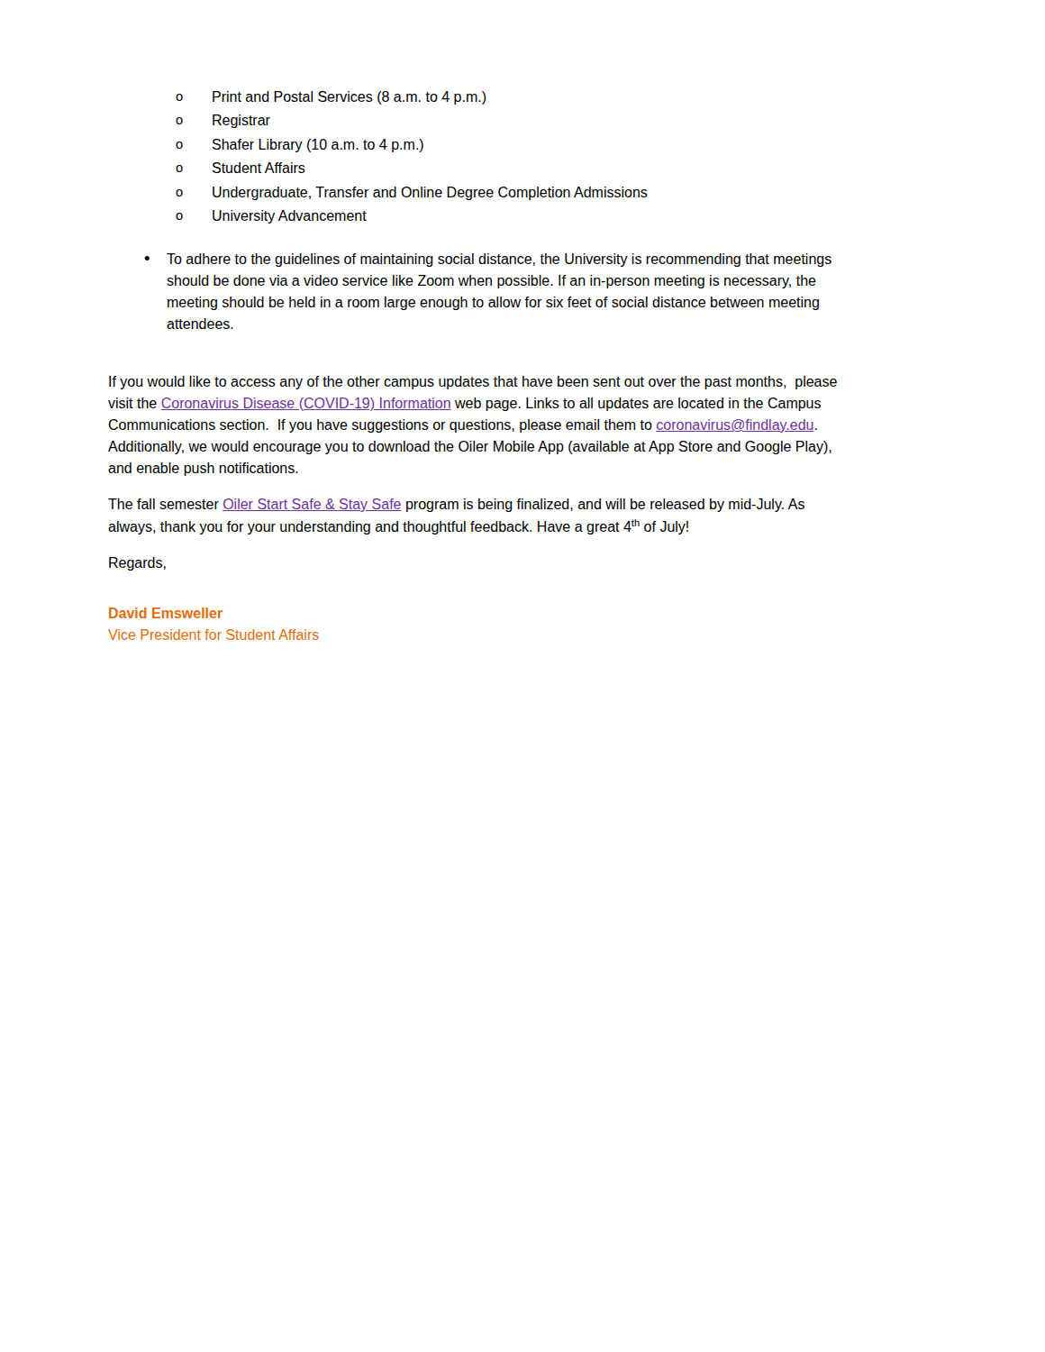Print and Postal Services (8 a.m. to 4 p.m.)
Registrar
Shafer Library (10 a.m. to 4 p.m.)
Student Affairs
Undergraduate, Transfer and Online Degree Completion Admissions
University Advancement
To adhere to the guidelines of maintaining social distance, the University is recommending that meetings should be done via a video service like Zoom when possible. If an in-person meeting is necessary, the meeting should be held in a room large enough to allow for six feet of social distance between meeting attendees.
If you would like to access any of the other campus updates that have been sent out over the past months, please visit the Coronavirus Disease (COVID-19) Information web page. Links to all updates are located in the Campus Communications section. If you have suggestions or questions, please email them to coronavirus@findlay.edu. Additionally, we would encourage you to download the Oiler Mobile App (available at App Store and Google Play), and enable push notifications.
The fall semester Oiler Start Safe & Stay Safe program is being finalized, and will be released by mid-July. As always, thank you for your understanding and thoughtful feedback. Have a great 4th of July!
Regards,
David Emsweller
Vice President for Student Affairs